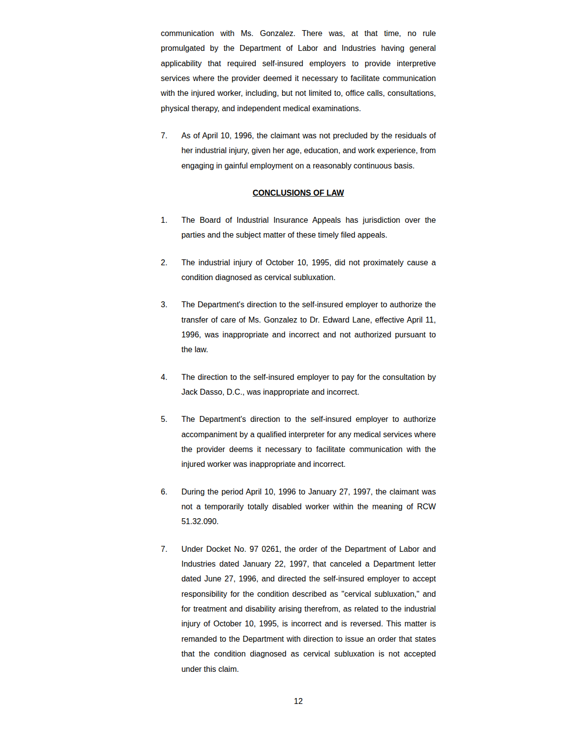communication with Ms. Gonzalez. There was, at that time, no rule promulgated by the Department of Labor and Industries having general applicability that required self-insured employers to provide interpretive services where the provider deemed it necessary to facilitate communication with the injured worker, including, but not limited to, office calls, consultations, physical therapy, and independent medical examinations.
7.
As of April 10, 1996, the claimant was not precluded by the residuals of her industrial injury, given her age, education, and work experience, from engaging in gainful employment on a reasonably continuous basis.
CONCLUSIONS OF LAW
1.
The Board of Industrial Insurance Appeals has jurisdiction over the parties and the subject matter of these timely filed appeals.
2.
The industrial injury of October 10, 1995, did not proximately cause a condition diagnosed as cervical subluxation.
3.
The Department's direction to the self-insured employer to authorize the transfer of care of Ms. Gonzalez to Dr. Edward Lane, effective April 11, 1996, was inappropriate and incorrect and not authorized pursuant to the law.
4.
The direction to the self-insured employer to pay for the consultation by Jack Dasso, D.C., was inappropriate and incorrect.
5.
The Department's direction to the self-insured employer to authorize accompaniment by a qualified interpreter for any medical services where the provider deems it necessary to facilitate communication with the injured worker was inappropriate and incorrect.
6.
During the period April 10, 1996 to January 27, 1997, the claimant was not a temporarily totally disabled worker within the meaning of RCW 51.32.090.
7.
Under Docket No. 97 0261, the order of the Department of Labor and Industries dated January 22, 1997, that canceled a Department letter dated June 27, 1996, and directed the self-insured employer to accept responsibility for the condition described as "cervical subluxation," and for treatment and disability arising therefrom, as related to the industrial injury of October 10, 1995, is incorrect and is reversed. This matter is remanded to the Department with direction to issue an order that states that the condition diagnosed as cervical subluxation is not accepted under this claim.
12